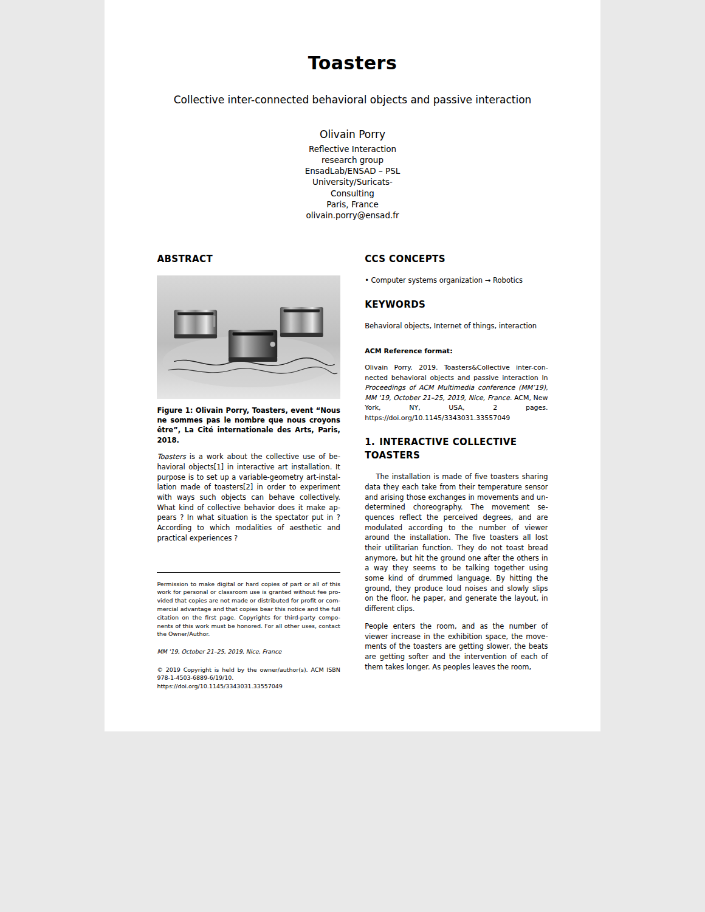Toasters
Collective inter-connected behavioral objects and passive interaction
Olivain Porry
Reflective Interaction
research group
EnsadLab/ENSAD – PSL
University/Suricats-
Consulting
Paris, France
olivain.porry@ensad.fr
ABSTRACT
Figure 1: Olivain Porry, Toasters, event “Nous ne sommes pas le nombre que nous croyons être”, La Cité internationale des Arts, Paris, 2018.
Toasters is a work about the collective use of behavioral objects[1] in interactive art installation. It purpose is to set up a variable-geometry art-installation made of toasters[2] in order to experiment with ways such objects can behave collectively. What kind of collective behavior does it make appears ? In what situation is the spectator put in ? According to which modalities of aesthetic and practical experiences ?
Permission to make digital or hard copies of part or all of this work for personal or classroom use is granted without fee provided that copies are not made or distributed for profit or commercial advantage and that copies bear this notice and the full citation on the first page. Copyrights for third-party components of this work must be honored. For all other uses, contact the Owner/Author.
MM '19, October 21–25, 2019, Nice, France
© 2019 Copyright is held by the owner/author(s). ACM ISBN 978-1-4503-6889-6/19/10. https://doi.org/10.1145/3343031.33557049
CCS CONCEPTS
• Computer systems organization → Robotics
KEYWORDS
Behavioral objects, Internet of things, interaction
ACM Reference format:
Olivain Porry. 2019. Toasters&Collective inter-connected behavioral objects and passive interaction In Proceedings of ACM Multimedia conference (MM’19), MM '19, October 21–25, 2019, Nice, France. ACM, New York, NY, USA, 2 pages. https://doi.org/10.1145/3343031.33557049
1. INTERACTIVE COLLECTIVE TOASTERS
The installation is made of five toasters sharing data they each take from their temperature sensor and arising those exchanges in movements and undetermined choreography. The movement sequences reflect the perceived degrees, and are modulated according to the number of viewer around the installation. The five toasters all lost their utilitarian function. They do not toast bread anymore, but hit the ground one after the others in a way they seems to be talking together using some kind of drummed language. By hitting the ground, they produce loud noises and slowly slips on the floor. he paper, and generate the layout, in different clips.
People enters the room, and as the number of viewer increase in the exhibition space, the movements of the toasters are getting slower, the beats are getting softer and the intervention of each of them takes longer. As peoples leaves the room,